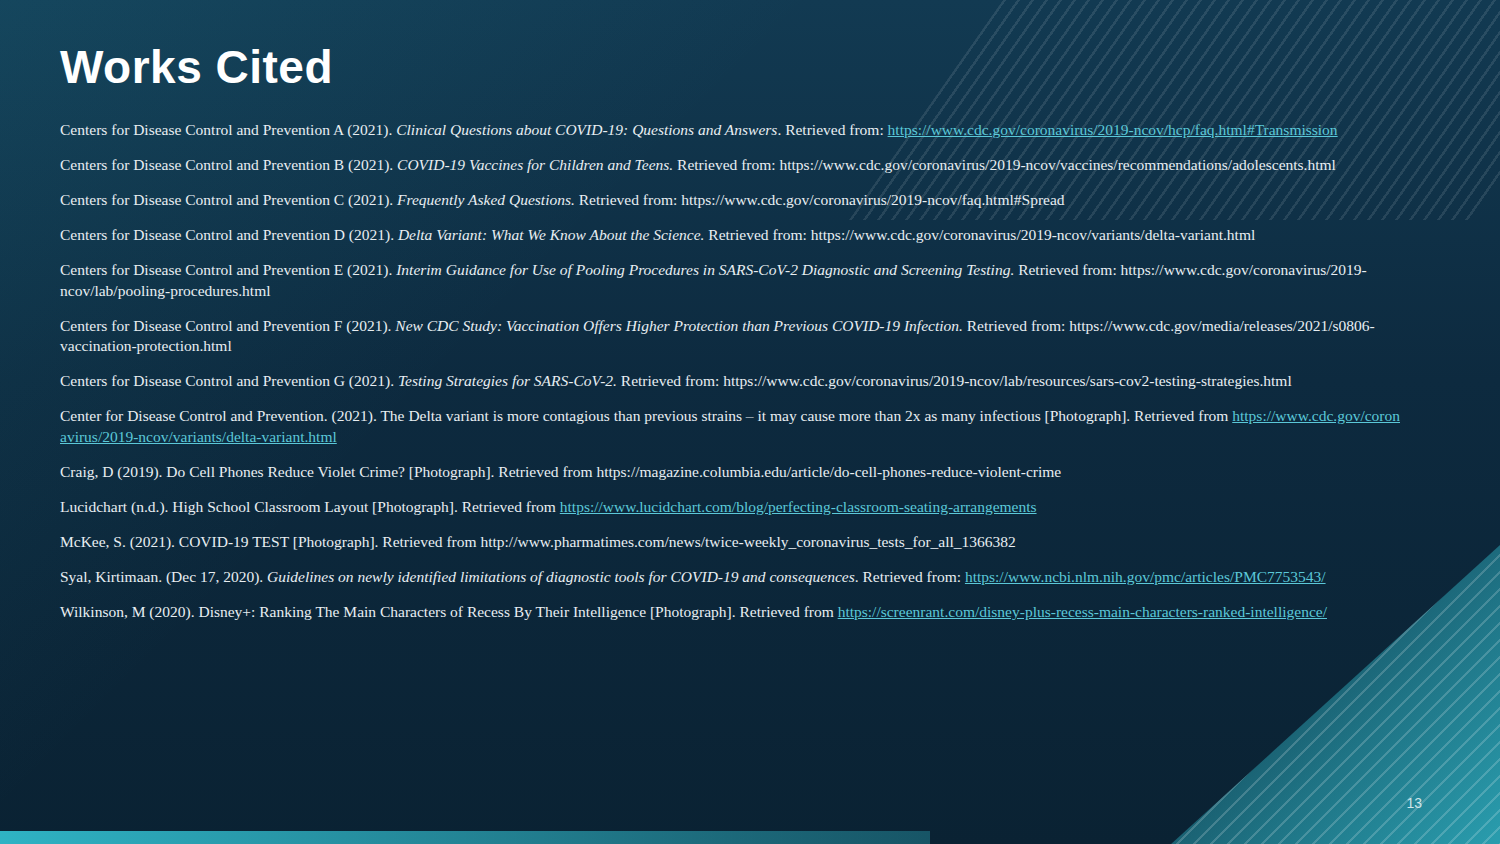Works Cited
Centers for Disease Control and Prevention A (2021). Clinical Questions about COVID-19: Questions and Answers. Retrieved from: https://www.cdc.gov/coronavirus/2019-ncov/hcp/faq.html#Transmission
Centers for Disease Control and Prevention B (2021). COVID-19 Vaccines for Children and Teens. Retrieved from: https://www.cdc.gov/coronavirus/2019-ncov/vaccines/recommendations/adolescents.html
Centers for Disease Control and Prevention C (2021). Frequently Asked Questions. Retrieved from: https://www.cdc.gov/coronavirus/2019-ncov/faq.html#Spread
Centers for Disease Control and Prevention D (2021). Delta Variant: What We Know About the Science. Retrieved from: https://www.cdc.gov/coronavirus/2019-ncov/variants/delta-variant.html
Centers for Disease Control and Prevention E (2021). Interim Guidance for Use of Pooling Procedures in SARS-CoV-2 Diagnostic and Screening Testing. Retrieved from: https://www.cdc.gov/coronavirus/2019-ncov/lab/pooling-procedures.html
Centers for Disease Control and Prevention F (2021). New CDC Study: Vaccination Offers Higher Protection than Previous COVID-19 Infection. Retrieved from: https://www.cdc.gov/media/releases/2021/s0806-vaccination-protection.html
Centers for Disease Control and Prevention G (2021). Testing Strategies for SARS-CoV-2. Retrieved from: https://www.cdc.gov/coronavirus/2019-ncov/lab/resources/sars-cov2-testing-strategies.html
Center for Disease Control and Prevention. (2021). The Delta variant is more contagious than previous strains – it may cause more than 2x as many infectious [Photograph]. Retrieved from https://www.cdc.gov/coronavirus/2019-ncov/variants/delta-variant.html
Craig, D (2019). Do Cell Phones Reduce Violet Crime? [Photograph]. Retrieved from https://magazine.columbia.edu/article/do-cell-phones-reduce-violent-crime
Lucidchart (n.d.). High School Classroom Layout [Photograph]. Retrieved from https://www.lucidchart.com/blog/perfecting-classroom-seating-arrangements
McKee, S. (2021). COVID-19 TEST [Photograph]. Retrieved from http://www.pharmatimes.com/news/twice-weekly_coronavirus_tests_for_all_1366382
Syal, Kirtimaan. (Dec 17, 2020). Guidelines on newly identified limitations of diagnostic tools for COVID-19 and consequences. Retrieved from: https://www.ncbi.nlm.nih.gov/pmc/articles/PMC7753543/
Wilkinson, M (2020). Disney+: Ranking The Main Characters of Recess By Their Intelligence [Photograph]. Retrieved from https://screenrant.com/disney-plus-recess-main-characters-ranked-intelligence/
13